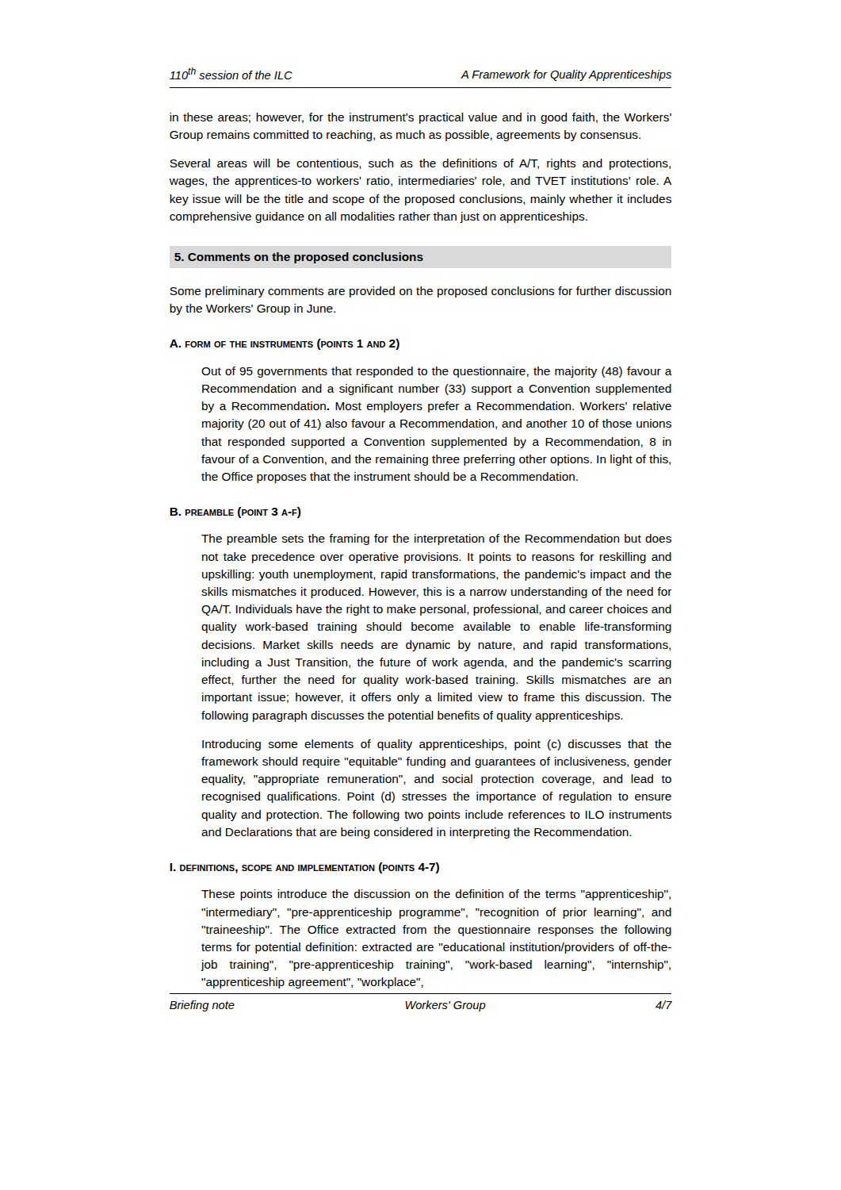110th session of the ILC
A Framework for Quality Apprenticeships
in these areas; however, for the instrument's practical value and in good faith, the Workers' Group remains committed to reaching, as much as possible, agreements by consensus.
Several areas will be contentious, such as the definitions of A/T, rights and protections, wages, the apprentices-to workers' ratio, intermediaries' role, and TVET institutions' role. A key issue will be the title and scope of the proposed conclusions, mainly whether it includes comprehensive guidance on all modalities rather than just on apprenticeships.
5. Comments on the proposed conclusions
Some preliminary comments are provided on the proposed conclusions for further discussion by the Workers' Group in June.
A. Form of the instruments (Points 1 and 2)
Out of 95 governments that responded to the questionnaire, the majority (48) favour a Recommendation and a significant number (33) support a Convention supplemented by a Recommendation. Most employers prefer a Recommendation. Workers' relative majority (20 out of 41) also favour a Recommendation, and another 10 of those unions that responded supported a Convention supplemented by a Recommendation, 8 in favour of a Convention, and the remaining three preferring other options. In light of this, the Office proposes that the instrument should be a Recommendation.
B. Preamble (Point 3 a-f)
The preamble sets the framing for the interpretation of the Recommendation but does not take precedence over operative provisions. It points to reasons for reskilling and upskilling: youth unemployment, rapid transformations, the pandemic's impact and the skills mismatches it produced. However, this is a narrow understanding of the need for QA/T. Individuals have the right to make personal, professional, and career choices and quality work-based training should become available to enable life-transforming decisions. Market skills needs are dynamic by nature, and rapid transformations, including a Just Transition, the future of work agenda, and the pandemic's scarring effect, further the need for quality work-based training. Skills mismatches are an important issue; however, it offers only a limited view to frame this discussion. The following paragraph discusses the potential benefits of quality apprenticeships.
Introducing some elements of quality apprenticeships, point (c) discusses that the framework should require "equitable" funding and guarantees of inclusiveness, gender equality, "appropriate remuneration", and social protection coverage, and lead to recognised qualifications. Point (d) stresses the importance of regulation to ensure quality and protection. The following two points include references to ILO instruments and Declarations that are being considered in interpreting the Recommendation.
I. Definitions, scope and implementation (Points 4-7)
These points introduce the discussion on the definition of the terms "apprenticeship", "intermediary", "pre-apprenticeship programme", "recognition of prior learning", and "traineeship". The Office extracted from the questionnaire responses the following terms for potential definition: extracted are "educational institution/providers of off-the-job training", "pre-apprenticeship training", "work-based learning", "internship", "apprenticeship agreement", "workplace",
Briefing note
Workers' Group
4/7